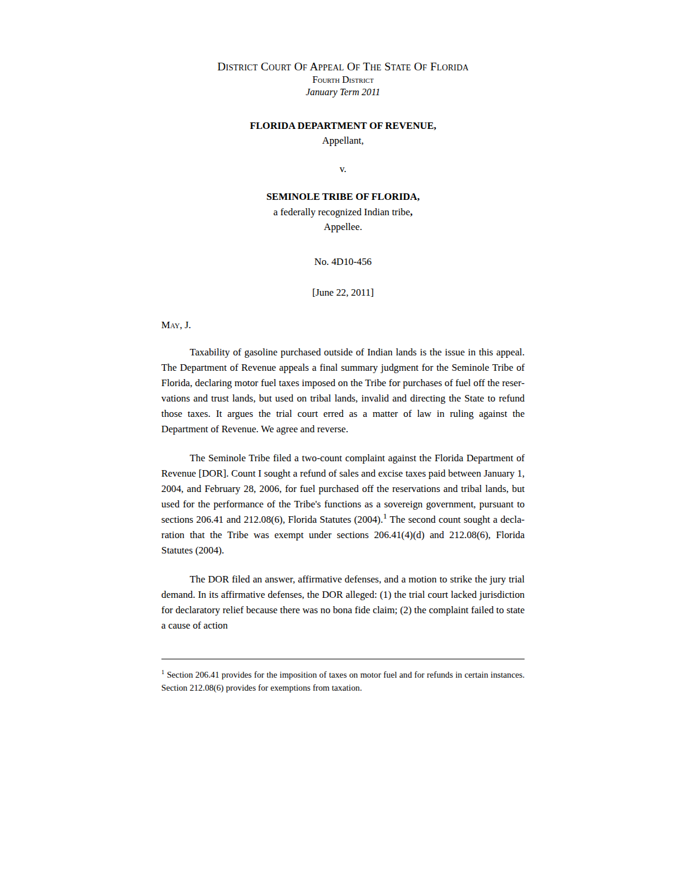District Court Of Appeal Of The State Of Florida
Fourth District
January Term 2011
FLORIDA DEPARTMENT OF REVENUE,
Appellant,
v.
SEMINOLE TRIBE OF FLORIDA,
a federally recognized Indian tribe,
Appellee.
No. 4D10-456
[June 22, 2011]
May, J.
Taxability of gasoline purchased outside of Indian lands is the issue in this appeal. The Department of Revenue appeals a final summary judgment for the Seminole Tribe of Florida, declaring motor fuel taxes imposed on the Tribe for purchases of fuel off the reservations and trust lands, but used on tribal lands, invalid and directing the State to refund those taxes. It argues the trial court erred as a matter of law in ruling against the Department of Revenue. We agree and reverse.
The Seminole Tribe filed a two-count complaint against the Florida Department of Revenue [DOR]. Count I sought a refund of sales and excise taxes paid between January 1, 2004, and February 28, 2006, for fuel purchased off the reservations and tribal lands, but used for the performance of the Tribe's functions as a sovereign government, pursuant to sections 206.41 and 212.08(6), Florida Statutes (2004).1 The second count sought a declaration that the Tribe was exempt under sections 206.41(4)(d) and 212.08(6), Florida Statutes (2004).
The DOR filed an answer, affirmative defenses, and a motion to strike the jury trial demand. In its affirmative defenses, the DOR alleged: (1) the trial court lacked jurisdiction for declaratory relief because there was no bona fide claim; (2) the complaint failed to state a cause of action
1 Section 206.41 provides for the imposition of taxes on motor fuel and for refunds in certain instances. Section 212.08(6) provides for exemptions from taxation.